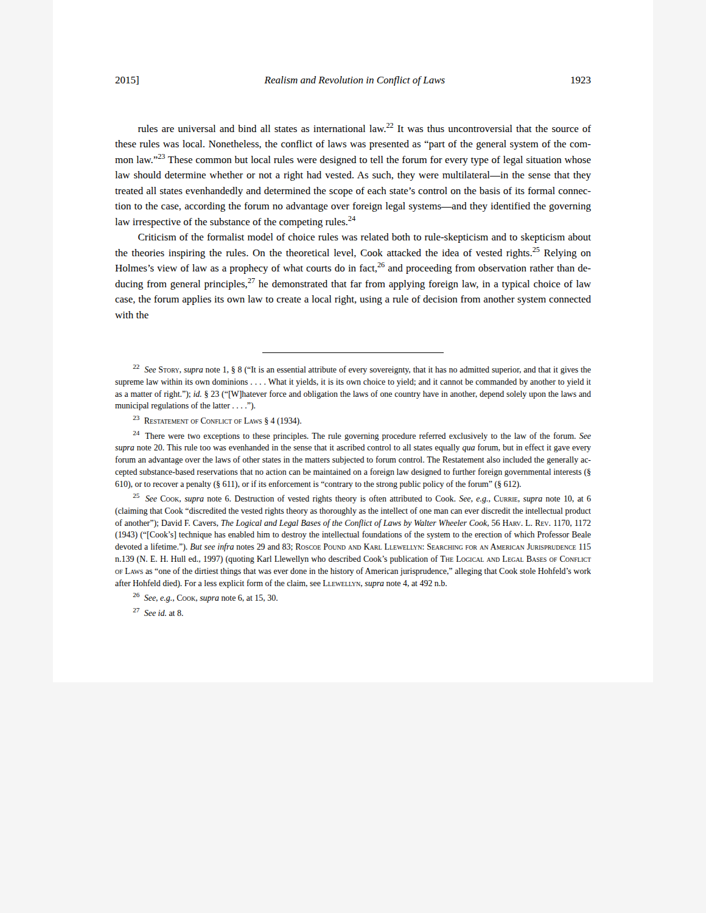2015] Realism and Revolution in Conflict of Laws 1923
rules are universal and bind all states as international law.22 It was thus uncontroversial that the source of these rules was local. Nonetheless, the conflict of laws was presented as “part of the general system of the common law.”23 These common but local rules were designed to tell the forum for every type of legal situation whose law should determine whether or not a right had vested. As such, they were multilateral—in the sense that they treated all states evenhandedly and determined the scope of each state’s control on the basis of its formal connection to the case, according the forum no advantage over foreign legal systems—and they identified the governing law irrespective of the substance of the competing rules.24
Criticism of the formalist model of choice rules was related both to rule-skepticism and to skepticism about the theories inspiring the rules. On the theoretical level, Cook attacked the idea of vested rights.25 Relying on Holmes’s view of law as a prophecy of what courts do in fact,26 and proceeding from observation rather than deducing from general principles,27 he demonstrated that far from applying foreign law, in a typical choice of law case, the forum applies its own law to create a local right, using a rule of decision from another system connected with the
22 See Story, supra note 1, § 8 (“It is an essential attribute of every sovereignty, that it has no admitted superior, and that it gives the supreme law within its own dominions . . . . What it yields, it is its own choice to yield; and it cannot be commanded by another to yield it as a matter of right.”); id. § 23 (“[W]hatever force and obligation the laws of one country have in another, depend solely upon the laws and municipal regulations of the latter . . . .”).
23 Restatement of Conflict of Laws § 4 (1934).
24 There were two exceptions to these principles. The rule governing procedure referred exclusively to the law of the forum. See supra note 20. This rule too was evenhanded in the sense that it ascribed control to all states equally qua forum, but in effect it gave every forum an advantage over the laws of other states in the matters subjected to forum control. The Restatement also included the generally accepted substance-based reservations that no action can be maintained on a foreign law designed to further foreign governmental interests (§ 610), or to recover a penalty (§ 611), or if its enforcement is “contrary to the strong public policy of the forum” (§ 612).
25 See Cook, supra note 6. Destruction of vested rights theory is often attributed to Cook. See, e.g., Currie, supra note 10, at 6 (claiming that Cook “discredited the vested rights theory as thoroughly as the intellect of one man can ever discredit the intellectual product of another”); David F. Cavers, The Logical and Legal Bases of the Conflict of Laws by Walter Wheeler Cook, 56 Harv. L. Rev. 1170, 1172 (1943) (“[Cook’s] technique has enabled him to destroy the intellectual foundations of the system to the erection of which Professor Beale devoted a lifetime.”). But see infra notes 29 and 83; Roscoe Pound and Karl Llewellyn: Searching for an American Jurisprudence 115 n.139 (N. E. H. Hull ed., 1997) (quoting Karl Llewellyn who described Cook’s publication of The Logical and Legal Bases of Conflict of Laws as “one of the dirtiest things that was ever done in the history of American jurisprudence,” alleging that Cook stole Hohfeld’s work after Hohfeld died). For a less explicit form of the claim, see Llewellyn, supra note 4, at 492 n.b.
26 See, e.g., Cook, supra note 6, at 15, 30.
27 See id. at 8.